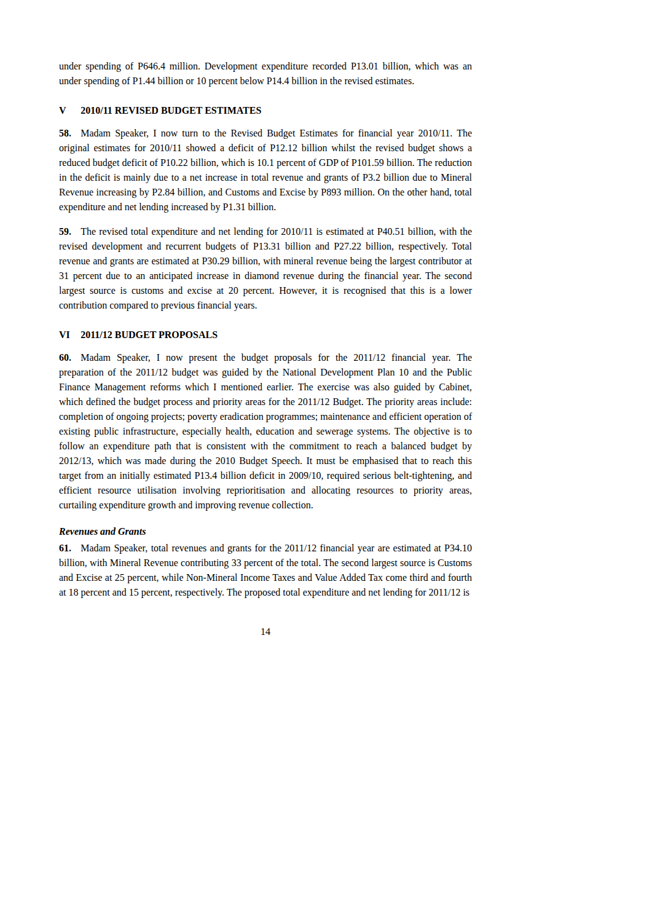under spending of P646.4 million. Development expenditure recorded P13.01 billion, which was an under spending of P1.44 billion or 10 percent below P14.4 billion in the revised estimates.
V2010/11 REVISED BUDGET ESTIMATES
58. Madam Speaker, I now turn to the Revised Budget Estimates for financial year 2010/11. The original estimates for 2010/11 showed a deficit of P12.12 billion whilst the revised budget shows a reduced budget deficit of P10.22 billion, which is 10.1 percent of GDP of P101.59 billion. The reduction in the deficit is mainly due to a net increase in total revenue and grants of P3.2 billion due to Mineral Revenue increasing by P2.84 billion, and Customs and Excise by P893 million. On the other hand, total expenditure and net lending increased by P1.31 billion.
59. The revised total expenditure and net lending for 2010/11 is estimated at P40.51 billion, with the revised development and recurrent budgets of P13.31 billion and P27.22 billion, respectively. Total revenue and grants are estimated at P30.29 billion, with mineral revenue being the largest contributor at 31 percent due to an anticipated increase in diamond revenue during the financial year. The second largest source is customs and excise at 20 percent. However, it is recognised that this is a lower contribution compared to previous financial years.
VI2011/12 BUDGET PROPOSALS
60. Madam Speaker, I now present the budget proposals for the 2011/12 financial year. The preparation of the 2011/12 budget was guided by the National Development Plan 10 and the Public Finance Management reforms which I mentioned earlier. The exercise was also guided by Cabinet, which defined the budget process and priority areas for the 2011/12 Budget. The priority areas include: completion of ongoing projects; poverty eradication programmes; maintenance and efficient operation of existing public infrastructure, especially health, education and sewerage systems. The objective is to follow an expenditure path that is consistent with the commitment to reach a balanced budget by 2012/13, which was made during the 2010 Budget Speech. It must be emphasised that to reach this target from an initially estimated P13.4 billion deficit in 2009/10, required serious belt-tightening, and efficient resource utilisation involving reprioritisation and allocating resources to priority areas, curtailing expenditure growth and improving revenue collection.
Revenues and Grants
61. Madam Speaker, total revenues and grants for the 2011/12 financial year are estimated at P34.10 billion, with Mineral Revenue contributing 33 percent of the total. The second largest source is Customs and Excise at 25 percent, while Non-Mineral Income Taxes and Value Added Tax come third and fourth at 18 percent and 15 percent, respectively. The proposed total expenditure and net lending for 2011/12 is
14